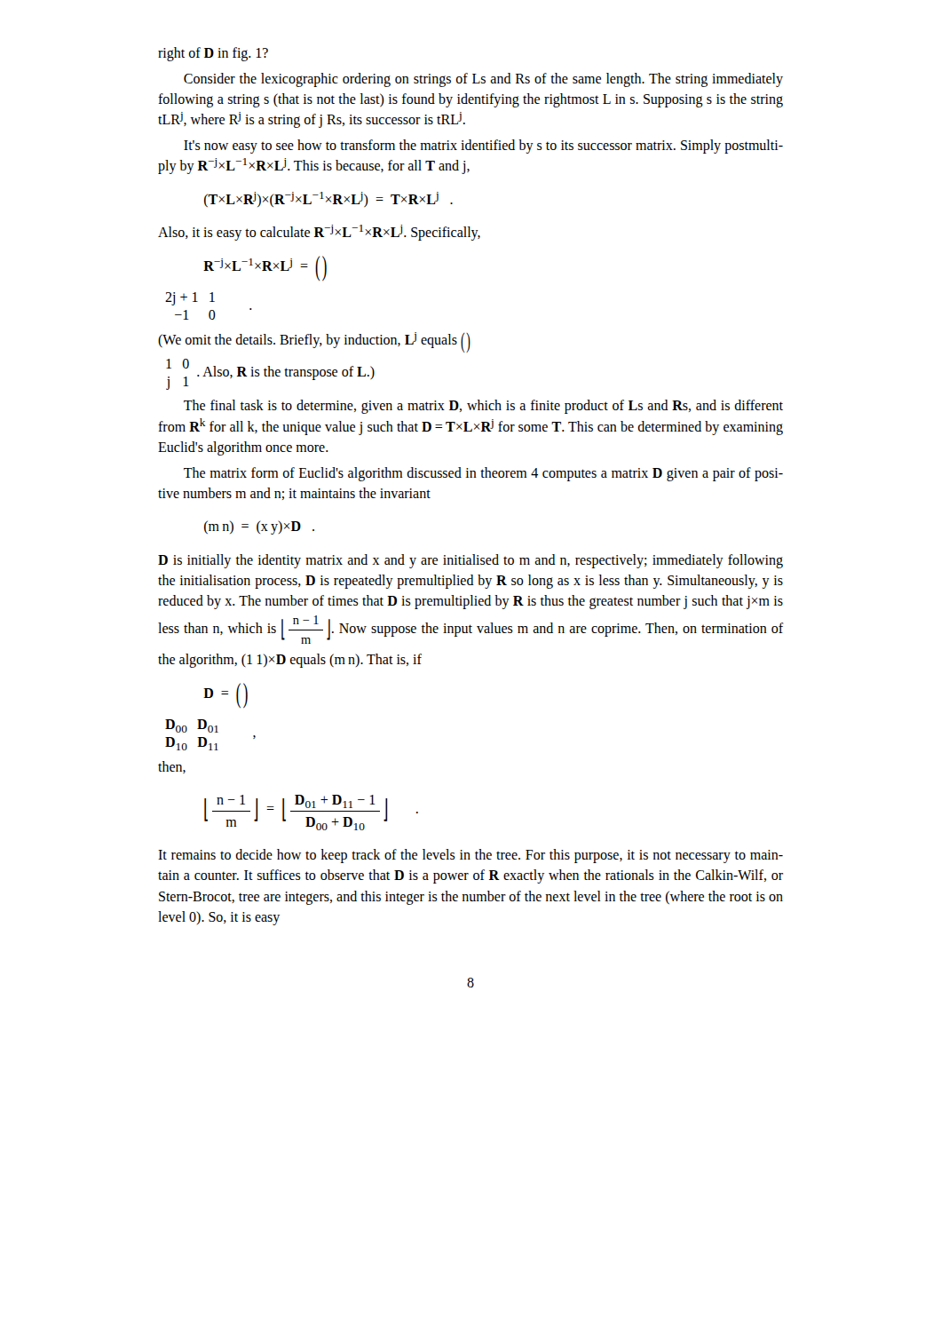right of D in fig. 1?
Consider the lexicographic ordering on strings of Ls and Rs of the same length. The string immediately following a string s (that is not the last) is found by identifying the rightmost L in s. Supposing s is the string tLRj, where Rj is a string of j Rs, its successor is tRLj.
It's now easy to see how to transform the matrix identified by s to its successor matrix. Simply postmultiply by R−j×L−1×R×Lj. This is because, for all T and j,
(T×L×Rj)×(R−j×L−1×R×Lj) = T×R×Lj .
Also, it is easy to calculate R−j×L−1×R×Lj. Specifically,
R−j×L−1×R×Lj =
| 2j + 1 | 1 |
| −1 | 0 |
.
(We omit the details. Briefly, by induction, Lj equals
| 1 | 0 |
| j | 1 |
. Also, R is the transpose of L.)
The final task is to determine, given a matrix D, which is a finite product of Ls and Rs, and is different from Rk for all k, the unique value j such that D = T×L×Rj for some T. This can be determined by examining Euclid's algorithm once more.
The matrix form of Euclid's algorithm discussed in theorem 4 computes a matrix D given a pair of positive numbers m and n; it maintains the invariant
(m n) = (x y)×D .
D is initially the identity matrix and x and y are initialised to m and n, respectively; immediately following the initialisation process, D is repeatedly premultiplied by R so long as x is less than y. Simultaneously, y is reduced by x. The number of times that D is premultiplied by R is thus the greatest number j such that j×m is less than n, which is n − 1 m. Now suppose the input values m and n are coprime. Then, on termination of the algorithm, (1 1)×D equals (m n). That is, if
D =
| D 00 | D 01 |
| D 10 | D 11 |
,
then,
n − 1 m = D01 + D11 − 1 D00 + D10 .
It remains to decide how to keep track of the levels in the tree. For this purpose, it is not necessary to maintain a counter. It suffices to observe that D is a power of R exactly when the rationals in the Calkin-Wilf, or Stern-Brocot, tree are integers, and this integer is the number of the next level in the tree (where the root is on level 0). So, it is easy
8